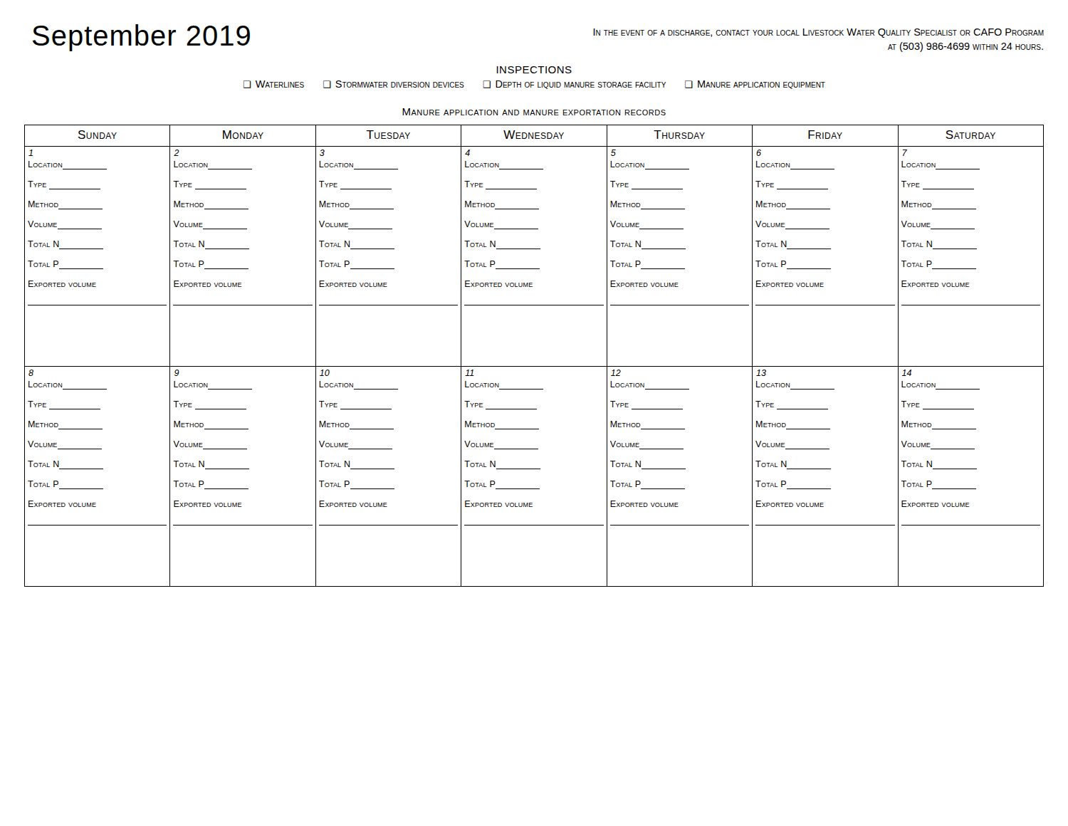September 2019
In the event of a discharge, contact your local Livestock Water Quality Specialist or CAFO Program at (503) 986-4699 within 24 hours.
INSPECTIONS
Waterlines Stormwater diversion devices Depth of liquid manure storage facility Manure application equipment
Manure application and manure exportation records
| Sunday | Monday | Tuesday | Wednesday | Thursday | Friday | Saturday |
| --- | --- | --- | --- | --- | --- | --- |
| 1 Location Type Method Volume Total N Total P Exported volume | 2 Location Type Method Volume Total N Total P Exported volume | 3 Location Type Method Volume Total N Total P Exported volume | 4 Location Type Method Volume Total N Total P Exported volume | 5 Location Type Method Volume Total N Total P Exported volume | 6 Location Type Method Volume Total N Total P Exported volume | 7 Location Type Method Volume Total N Total P Exported volume |
| 8 Location Type Method Volume Total N Total P Exported volume | 9 Location Type Method Volume Total N Total P Exported volume | 10 Location Type Method Volume Total N Total P Exported volume | 11 Location Type Method Volume Total N Total P Exported volume | 12 Location Type Method Volume Total N Total P Exported volume | 13 Location Type Method Volume Total N Total P Exported volume | 14 Location Type Method Volume Total N Total P Exported volume |